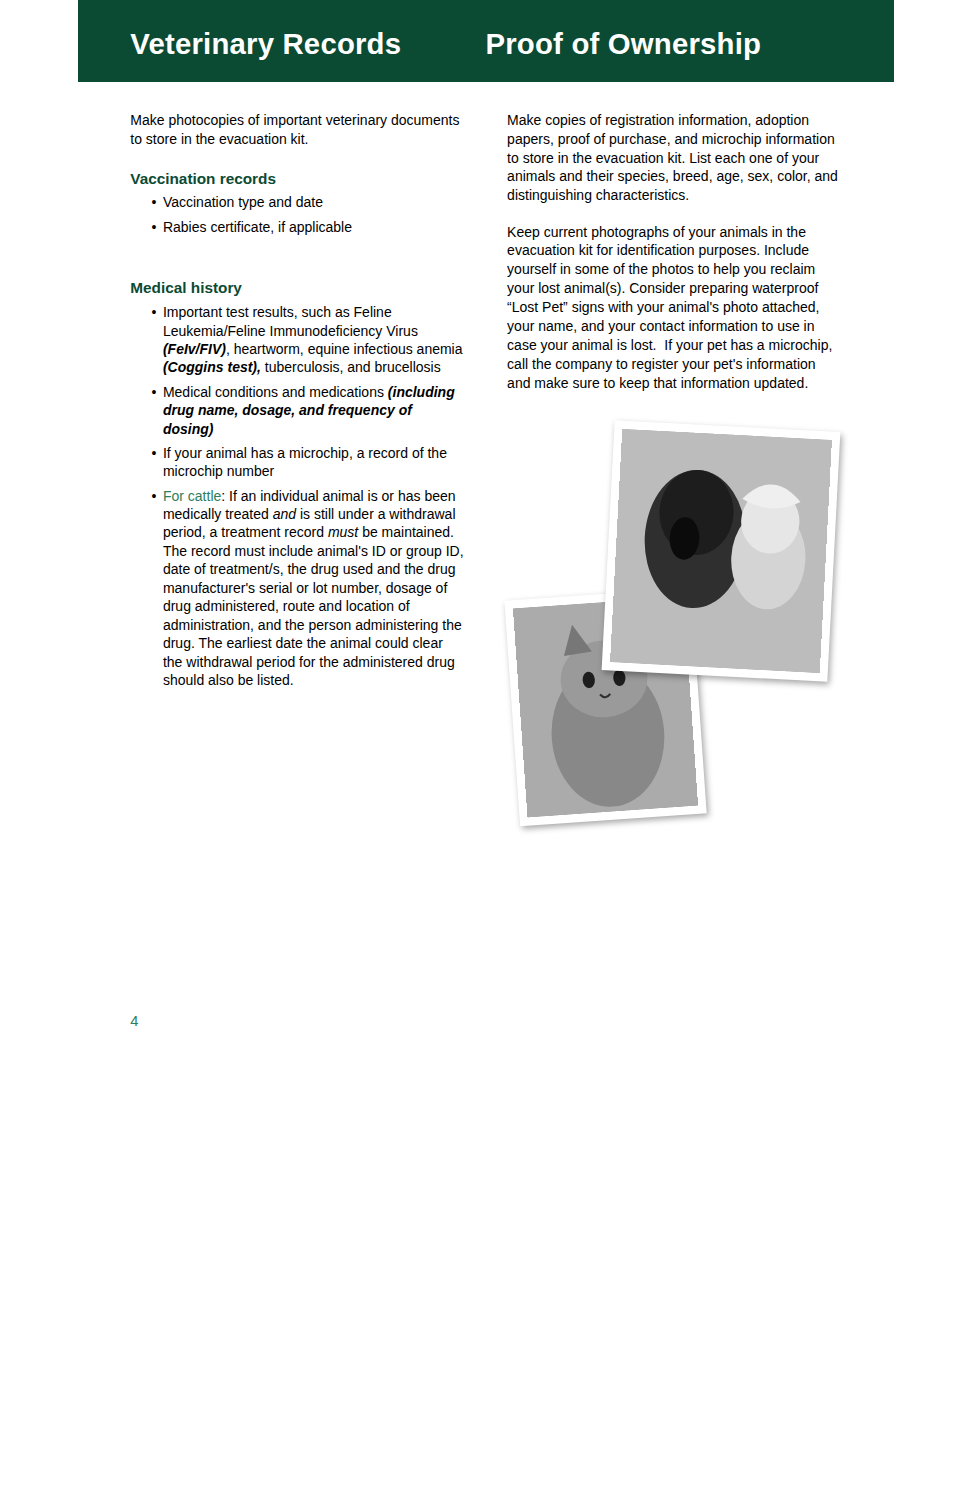Veterinary Records
Proof of Ownership
Make photocopies of important veterinary documents to store in the evacuation kit.
Vaccination records
Vaccination type and date
Rabies certificate, if applicable
Medical history
Important test results, such as Feline Leukemia/Feline Immunodeficiency Virus (FeIv/FIV), heartworm, equine infectious anemia (Coggins test), tuberculosis, and brucellosis
Medical conditions and medications (including drug name, dosage, and frequency of dosing)
If your animal has a microchip, a record of the microchip number
For cattle: If an individual animal is or has been medically treated and is still under a withdrawal period, a treatment record must be maintained. The record must include animal's ID or group ID, date of treatment/s, the drug used and the drug manufacturer's serial or lot number, dosage of drug administered, route and location of administration, and the person administering the drug. The earliest date the animal could clear the withdrawal period for the administered drug should also be listed.
Make copies of registration information, adoption papers, proof of purchase, and microchip information to store in the evacuation kit. List each one of your animals and their species, breed, age, sex, color, and distinguishing characteristics.
Keep current photographs of your animals in the evacuation kit for identification purposes. Include yourself in some of the photos to help you reclaim your lost animal(s). Consider preparing waterproof “Lost Pet” signs with your animal's photo attached, your name, and your contact information to use in case your animal is lost. If your pet has a microchip, call the company to register your pet's information and make sure to keep that information updated.
4